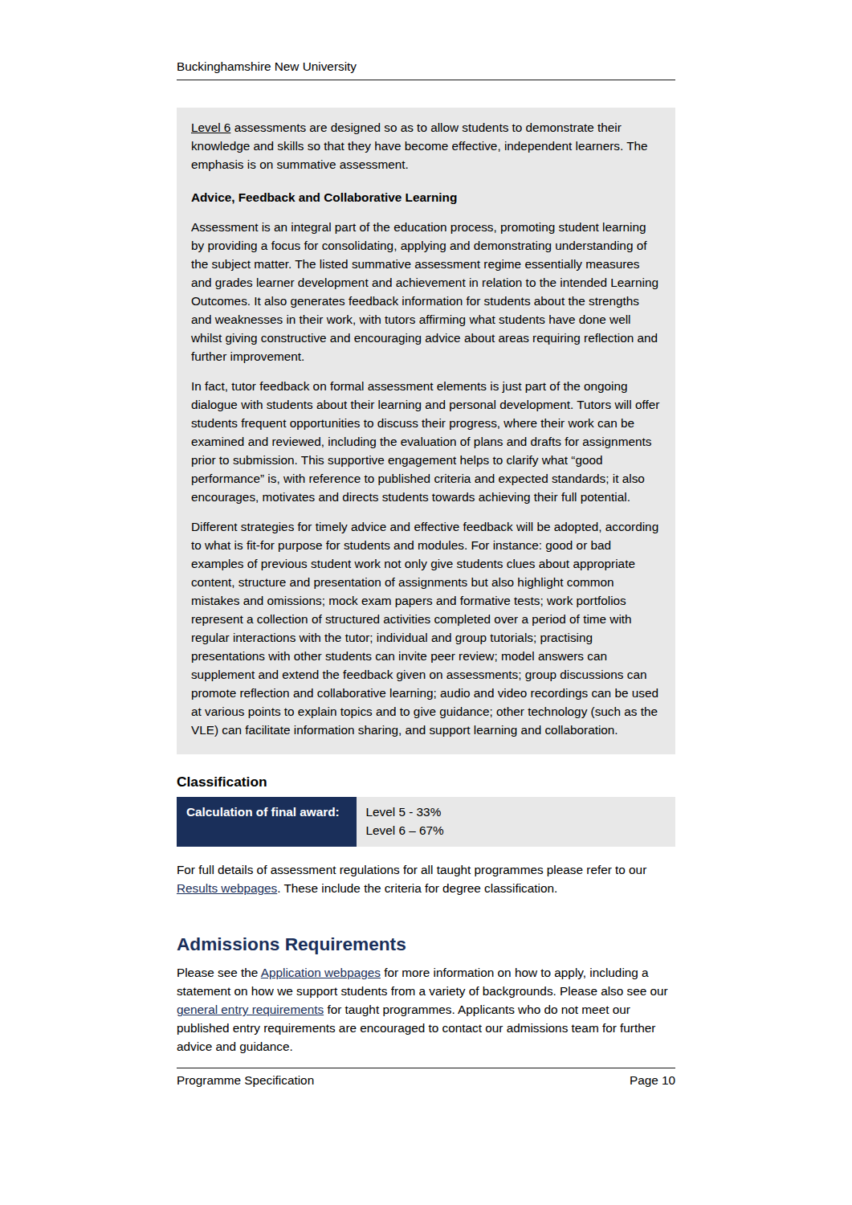Buckinghamshire New University
Level 6 assessments are designed so as to allow students to demonstrate their knowledge and skills so that they have become effective, independent learners. The emphasis is on summative assessment.
Advice, Feedback and Collaborative Learning
Assessment is an integral part of the education process, promoting student learning by providing a focus for consolidating, applying and demonstrating understanding of the subject matter. The listed summative assessment regime essentially measures and grades learner development and achievement in relation to the intended Learning Outcomes. It also generates feedback information for students about the strengths and weaknesses in their work, with tutors affirming what students have done well whilst giving constructive and encouraging advice about areas requiring reflection and further improvement.
In fact, tutor feedback on formal assessment elements is just part of the ongoing dialogue with students about their learning and personal development. Tutors will offer students frequent opportunities to discuss their progress, where their work can be examined and reviewed, including the evaluation of plans and drafts for assignments prior to submission. This supportive engagement helps to clarify what “good performance” is, with reference to published criteria and expected standards; it also encourages, motivates and directs students towards achieving their full potential.
Different strategies for timely advice and effective feedback will be adopted, according to what is fit-for purpose for students and modules. For instance: good or bad examples of previous student work not only give students clues about appropriate content, structure and presentation of assignments but also highlight common mistakes and omissions; mock exam papers and formative tests; work portfolios represent a collection of structured activities completed over a period of time with regular interactions with the tutor; individual and group tutorials; practising presentations with other students can invite peer review; model answers can supplement and extend the feedback given on assessments; group discussions can promote reflection and collaborative learning; audio and video recordings can be used at various points to explain topics and to give guidance; other technology (such as the VLE) can facilitate information sharing, and support learning and collaboration.
Classification
| Calculation of final award: | Level 5 - 33% Level 6 – 67% |
For full details of assessment regulations for all taught programmes please refer to our Results webpages. These include the criteria for degree classification.
Admissions Requirements
Please see the Application webpages for more information on how to apply, including a statement on how we support students from a variety of backgrounds. Please also see our general entry requirements for taught programmes. Applicants who do not meet our published entry requirements are encouraged to contact our admissions team for further advice and guidance.
Programme Specification Page 10